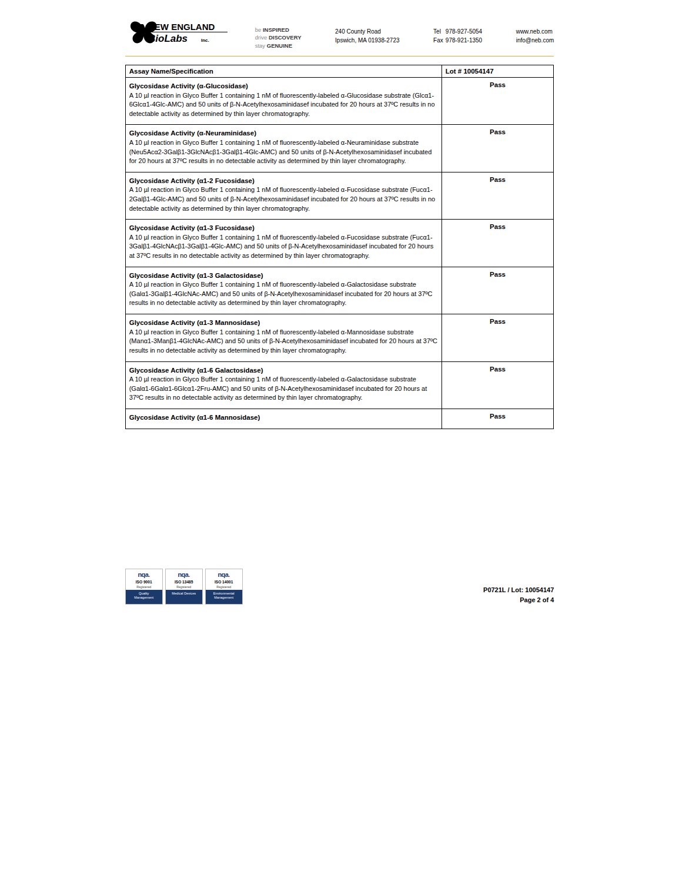NEW ENGLAND BioLabs Inc.
be INSPIRED
drive DISCOVERY
stay GENUINE
240 County Road
Ipswich, MA 01938-2723
Tel 978-927-5054
Fax 978-921-1350
www.neb.com
info@neb.com
| Assay Name/Specification | Lot # 10054147 |
| --- | --- |
| Glycosidase Activity (α-Glucosidase) A 10 µl reaction in Glyco Buffer 1 containing 1 nM of fluorescently-labeled α-Glucosidase substrate (Glcα1-6Glcα1-4Glc-AMC) and 50 units of β-N-Acetylhexosaminidasef incubated for 20 hours at 37ºC results in no detectable activity as determined by thin layer chromatography. | Pass |
| Glycosidase Activity (α-Neuraminidase) A 10 µl reaction in Glyco Buffer 1 containing 1 nM of fluorescently-labeled α-Neuraminidase substrate (Neu5Acα2-3Galβ1-3GlcNAcβ1-3Galβ1-4Glc-AMC) and 50 units of β-N-Acetylhexosaminidasef incubated for 20 hours at 37ºC results in no detectable activity as determined by thin layer chromatography. | Pass |
| Glycosidase Activity (α1-2 Fucosidase) A 10 µl reaction in Glyco Buffer 1 containing 1 nM of fluorescently-labeled α-Fucosidase substrate (Fucα1-2Galβ1-4Glc-AMC) and 50 units of β-N-Acetylhexosaminidasef incubated for 20 hours at 37ºC results in no detectable activity as determined by thin layer chromatography. | Pass |
| Glycosidase Activity (α1-3 Fucosidase) A 10 µl reaction in Glyco Buffer 1 containing 1 nM of fluorescently-labeled α-Fucosidase substrate (Fucα1-3Galβ1-4GlcNAcβ1-3Galβ1-4Glc-AMC) and 50 units of β-N-Acetylhexosaminidasef incubated for 20 hours at 37ºC results in no detectable activity as determined by thin layer chromatography. | Pass |
| Glycosidase Activity (α1-3 Galactosidase) A 10 µl reaction in Glyco Buffer 1 containing 1 nM of fluorescently-labeled α-Galactosidase substrate (Galα1-3Galβ1-4GlcNAc-AMC) and 50 units of β-N-Acetylhexosaminidasef incubated for 20 hours at 37ºC results in no detectable activity as determined by thin layer chromatography. | Pass |
| Glycosidase Activity (α1-3 Mannosidase) A 10 µl reaction in Glyco Buffer 1 containing 1 nM of fluorescently-labeled α-Mannosidase substrate (Manα1-3Manβ1-4GlcNAc-AMC) and 50 units of β-N-Acetylhexosaminidasef incubated for 20 hours at 37ºC results in no detectable activity as determined by thin layer chromatography. | Pass |
| Glycosidase Activity (α1-6 Galactosidase) A 10 µl reaction in Glyco Buffer 1 containing 1 nM of fluorescently-labeled α-Galactosidase substrate (Galα1-6Galα1-6Glcα1-2Fru-AMC) and 50 units of β-N-Acetylhexosaminidasef incubated for 20 hours at 37ºC results in no detectable activity as determined by thin layer chromatography. | Pass |
| Glycosidase Activity (α1-6 Mannosidase) | Pass |
nqa.
ISO 9001
Registered
Quality
Management
nqa.
ISO 13485
Registered
Medical Devices
nqa.
ISO 14001
Registered
Environmental
Management
P0721L / Lot: 10054147
Page 2 of 4